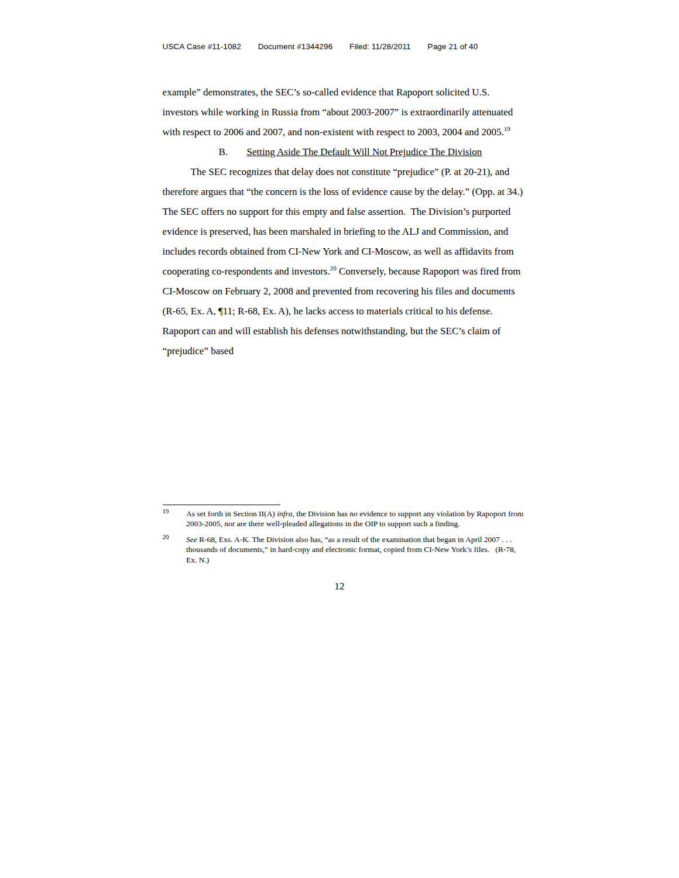USCA Case #11-1082 Document #1344296 Filed: 11/28/2011 Page 21 of 40
example” demonstrates, the SEC’s so-called evidence that Rapoport solicited U.S. investors while working in Russia from “about 2003-2007” is extraordinarily attenuated with respect to 2006 and 2007, and non-existent with respect to 2003, 2004 and 2005.19
B. Setting Aside The Default Will Not Prejudice The Division
The SEC recognizes that delay does not constitute “prejudice” (P. at 20-21), and therefore argues that “the concern is the loss of evidence cause by the delay.” (Opp. at 34.) The SEC offers no support for this empty and false assertion. The Division’s purported evidence is preserved, has been marshaled in briefing to the ALJ and Commission, and includes records obtained from CI-New York and CI-Moscow, as well as affidavits from cooperating co-respondents and investors.20 Conversely, because Rapoport was fired from CI-Moscow on February 2, 2008 and prevented from recovering his files and documents (R-65, Ex. A, ¶11; R-68, Ex. A), he lacks access to materials critical to his defense. Rapoport can and will establish his defenses notwithstanding, but the SEC’s claim of “prejudice” based
19 As set forth in Section II(A) infra, the Division has no evidence to support any violation by Rapoport from 2003-2005, nor are there well-pleaded allegations in the OIP to support such a finding.
20 See R-68, Exs. A-K. The Division also has, “as a result of the examination that began in April 2007 . . . thousands of documents,” in hard-copy and electronic format, copied from CI-New York’s files. (R-78, Ex. N.)
12